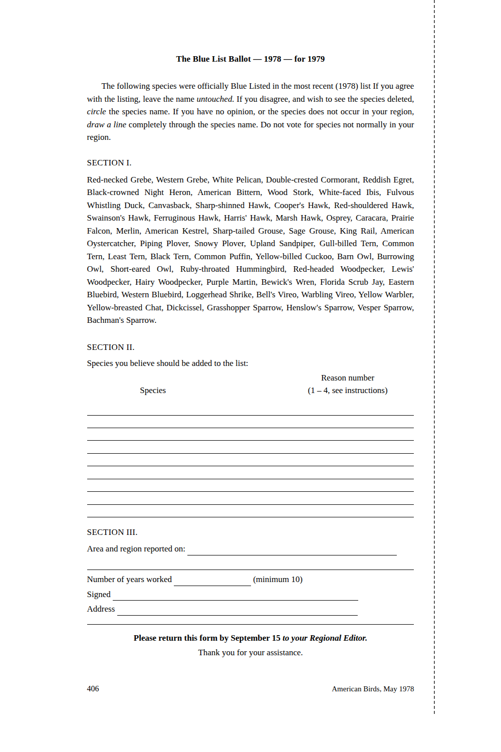The Blue List Ballot — 1978 — for 1979
The following species were officially Blue Listed in the most recent (1978) list If you agree with the listing, leave the name untouched. If you disagree, and wish to see the species deleted, circle the species name. If you have no opinion, or the species does not occur in your region, draw a line completely through the species name. Do not vote for species not normally in your region.
SECTION I.
Red-necked Grebe, Western Grebe, White Pelican, Double-crested Cormorant, Reddish Egret, Black-crowned Night Heron, American Bittern, Wood Stork, White-faced Ibis, Fulvous Whistling Duck, Canvasback, Sharp-shinned Hawk, Cooper's Hawk, Red-shouldered Hawk, Swainson's Hawk, Ferruginous Hawk, Harris' Hawk, Marsh Hawk, Osprey, Caracara, Prairie Falcon, Merlin, American Kestrel, Sharp-tailed Grouse, Sage Grouse, King Rail, American Oystercatcher, Piping Plover, Snowy Plover, Upland Sandpiper, Gull-billed Tern, Common Tern, Least Tern, Black Tern, Common Puffin, Yellow-billed Cuckoo, Barn Owl, Burrowing Owl, Short-eared Owl, Ruby-throated Hummingbird, Red-headed Woodpecker, Lewis' Woodpecker, Hairy Woodpecker, Purple Martin, Bewick's Wren, Florida Scrub Jay, Eastern Bluebird, Western Bluebird, Loggerhead Shrike, Bell's Vireo, Warbling Vireo, Yellow Warbler, Yellow-breasted Chat, Dickcissel, Grasshopper Sparrow, Henslow's Sparrow, Vesper Sparrow, Bachman's Sparrow.
SECTION II.
Species you believe should be added to the list:
Species
Reason number
(1 – 4, see instructions)
SECTION III.
Area and region reported on:
Number of years worked (minimum 10)
Signed
Address
Please return this form by September 15 to your Regional Editor.
Thank you for your assistance.
406
American Birds, May 1978